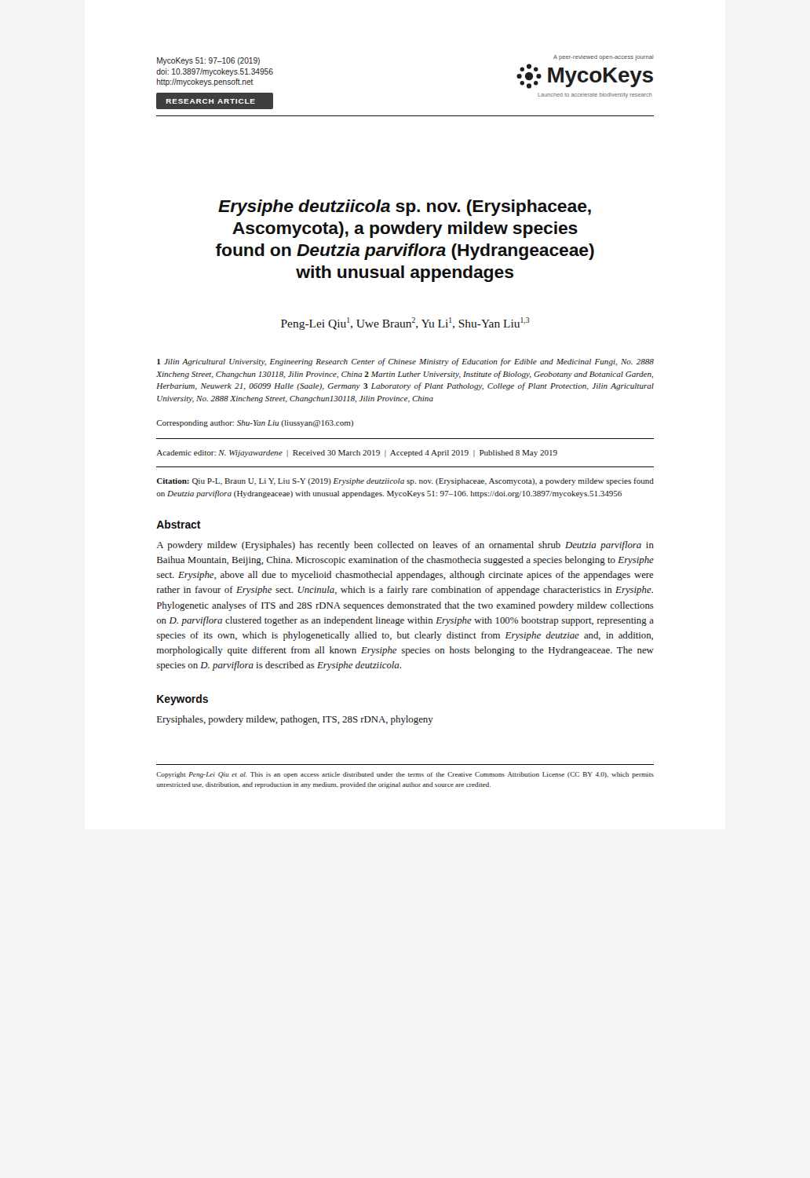MycoKeys 51: 97–106 (2019)
doi: 10.3897/mycokeys.51.34956
http://mycokeys.pensoft.net
RESEARCH ARTICLE
A peer-reviewed open-access journal
MycoKeys
Launched to accelerate biodiversity research
Erysiphe deutziicola sp. nov. (Erysiphaceae,
Ascomycota), a powdery mildew species
found on Deutzia parviflora (Hydrangeaceae)
with unusual appendages
Peng-Lei Qiu1, Uwe Braun2, Yu Li1, Shu-Yan Liu1,3
1 Jilin Agricultural University, Engineering Research Center of Chinese Ministry of Education for Edible and Medicinal Fungi, No. 2888 Xincheng Street, Changchun 130118, Jilin Province, China 2 Martin Luther University, Institute of Biology, Geobotany and Botanical Garden, Herbarium, Neuwerk 21, 06099 Halle (Saale), Germany 3 Laboratory of Plant Pathology, College of Plant Protection, Jilin Agricultural University, No. 2888 Xincheng Street, Changchun130118, Jilin Province, China
Corresponding author: Shu-Yan Liu (liussyan@163.com)
Academic editor: N. Wijayawardene | Received 30 March 2019 | Accepted 4 April 2019 | Published 8 May 2019
Citation: Qiu P-L, Braun U, Li Y, Liu S-Y (2019) Erysiphe deutziicola sp. nov. (Erysiphaceae, Ascomycota), a powdery mildew species found on Deutzia parviflora (Hydrangeaceae) with unusual appendages. MycoKeys 51: 97–106. https://doi.org/10.3897/mycokeys.51.34956
Abstract
A powdery mildew (Erysiphales) has recently been collected on leaves of an ornamental shrub Deutzia parviflora in Baihua Mountain, Beijing, China. Microscopic examination of the chasmothecia suggested a species belonging to Erysiphe sect. Erysiphe, above all due to mycelioid chasmothecial appendages, although circinate apices of the appendages were rather in favour of Erysiphe sect. Uncinula, which is a fairly rare combination of appendage characteristics in Erysiphe. Phylogenetic analyses of ITS and 28S rDNA sequences demonstrated that the two examined powdery mildew collections on D. parviflora clustered together as an independent lineage within Erysiphe with 100% bootstrap support, representing a species of its own, which is phylogenetically allied to, but clearly distinct from Erysiphe deutziae and, in addition, morphologically quite different from all known Erysiphe species on hosts belonging to the Hydrangeaceae. The new species on D. parviflora is described as Erysiphe deutziicola.
Keywords
Erysiphales, powdery mildew, pathogen, ITS, 28S rDNA, phylogeny
Copyright Peng-Lei Qiu et al. This is an open access article distributed under the terms of the Creative Commons Attribution License (CC BY 4.0), which permits unrestricted use, distribution, and reproduction in any medium, provided the original author and source are credited.